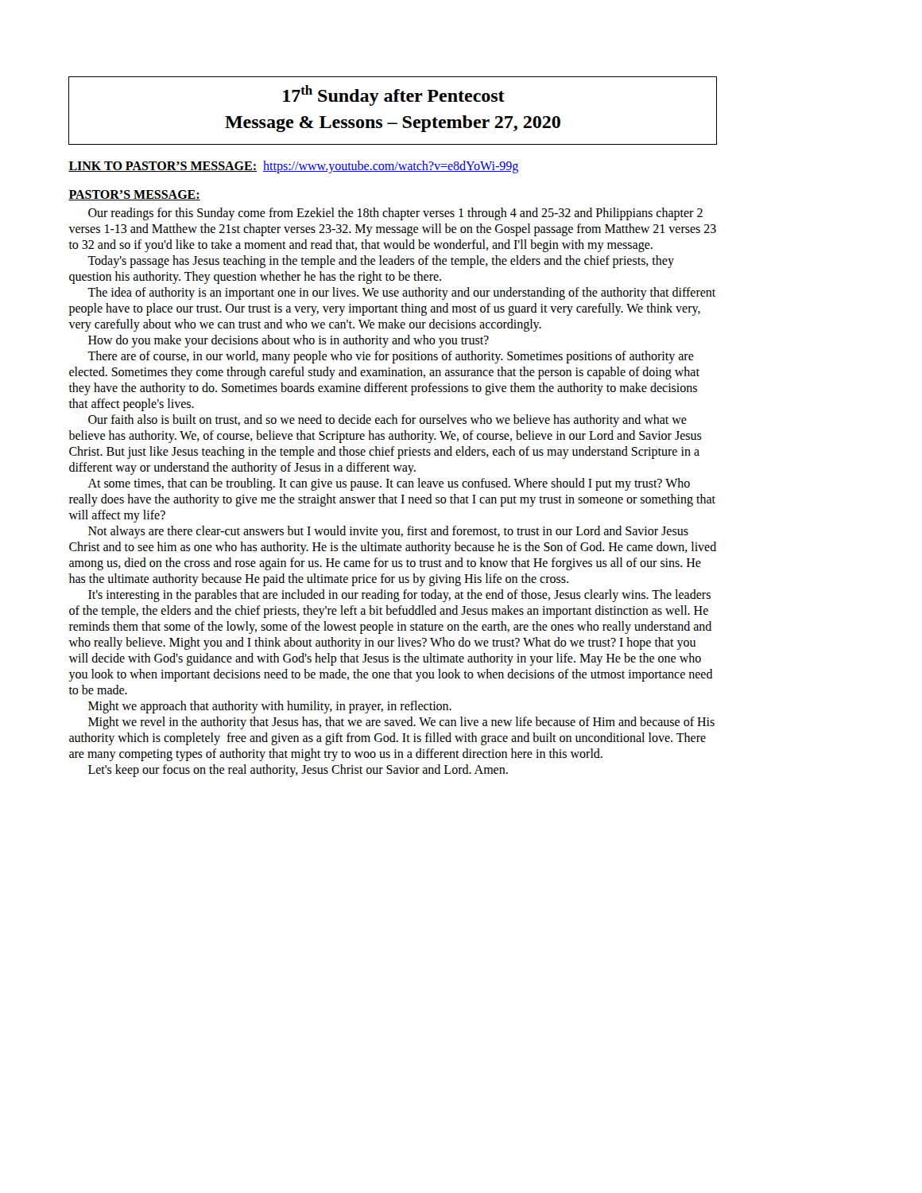17th Sunday after Pentecost
Message & Lessons – September 27, 2020
LINK TO PASTOR’S MESSAGE: https://www.youtube.com/watch?v=e8dYoWi-99g
PASTOR’S MESSAGE:
Our readings for this Sunday come from Ezekiel the 18th chapter verses 1 through 4 and 25-32 and Philippians chapter 2 verses 1-13 and Matthew the 21st chapter verses 23-32. My message will be on the Gospel passage from Matthew 21 verses 23 to 32 and so if you'd like to take a moment and read that, that would be wonderful, and I'll begin with my message.
Today's passage has Jesus teaching in the temple and the leaders of the temple, the elders and the chief priests, they question his authority. They question whether he has the right to be there.
The idea of authority is an important one in our lives. We use authority and our understanding of the authority that different people have to place our trust. Our trust is a very, very important thing and most of us guard it very carefully. We think very, very carefully about who we can trust and who we can't. We make our decisions accordingly.
How do you make your decisions about who is in authority and who you trust?
There are of course, in our world, many people who vie for positions of authority. Sometimes positions of authority are elected. Sometimes they come through careful study and examination, an assurance that the person is capable of doing what they have the authority to do. Sometimes boards examine different professions to give them the authority to make decisions that affect people's lives.
Our faith also is built on trust, and so we need to decide each for ourselves who we believe has authority and what we believe has authority. We, of course, believe that Scripture has authority. We, of course, believe in our Lord and Savior Jesus Christ. But just like Jesus teaching in the temple and those chief priests and elders, each of us may understand Scripture in a different way or understand the authority of Jesus in a different way.
At some times, that can be troubling. It can give us pause. It can leave us confused. Where should I put my trust? Who really does have the authority to give me the straight answer that I need so that I can put my trust in someone or something that will affect my life?
Not always are there clear-cut answers but I would invite you, first and foremost, to trust in our Lord and Savior Jesus Christ and to see him as one who has authority. He is the ultimate authority because he is the Son of God. He came down, lived among us, died on the cross and rose again for us. He came for us to trust and to know that He forgives us all of our sins. He has the ultimate authority because He paid the ultimate price for us by giving His life on the cross.
It's interesting in the parables that are included in our reading for today, at the end of those, Jesus clearly wins. The leaders of the temple, the elders and the chief priests, they're left a bit befuddled and Jesus makes an important distinction as well. He reminds them that some of the lowly, some of the lowest people in stature on the earth, are the ones who really understand and who really believe. Might you and I think about authority in our lives? Who do we trust? What do we trust? I hope that you will decide with God's guidance and with God's help that Jesus is the ultimate authority in your life. May He be the one who you look to when important decisions need to be made, the one that you look to when decisions of the utmost importance need to be made.
Might we approach that authority with humility, in prayer, in reflection.
Might we revel in the authority that Jesus has, that we are saved. We can live a new life because of Him and because of His authority which is completely free and given as a gift from God. It is filled with grace and built on unconditional love. There are many competing types of authority that might try to woo us in a different direction here in this world.
Let's keep our focus on the real authority, Jesus Christ our Savior and Lord. Amen.